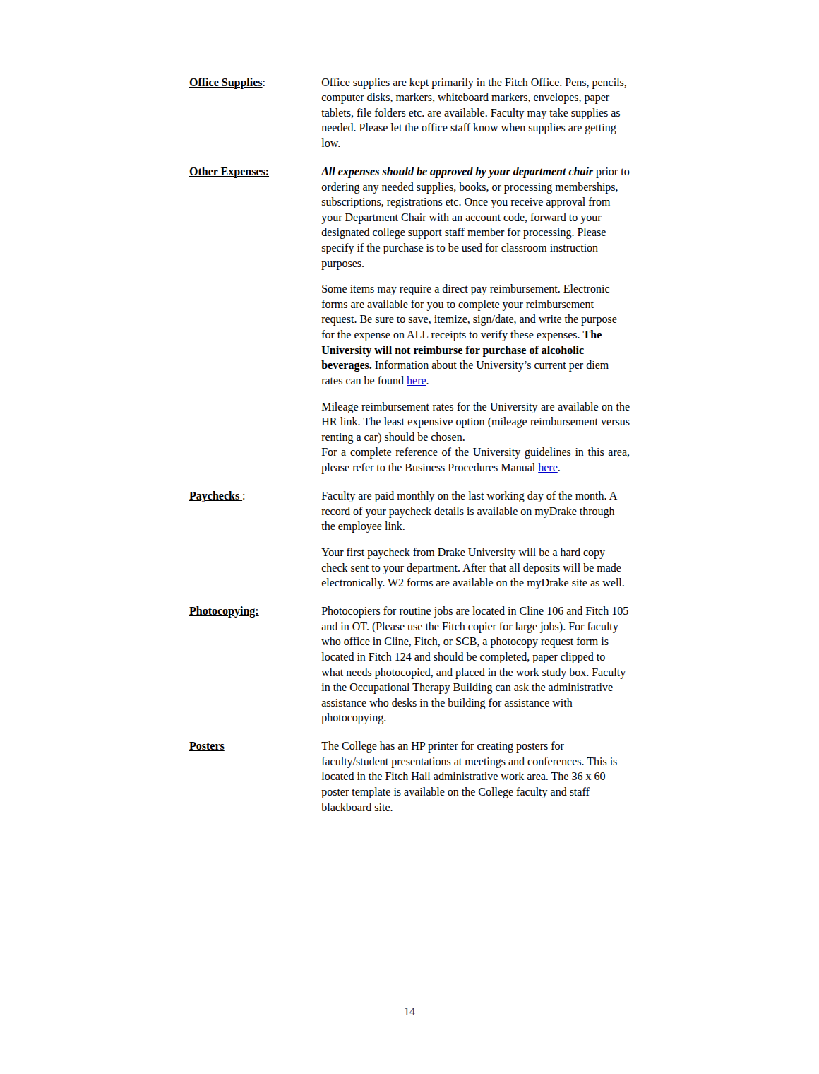| Office Supplies : | Office supplies are kept primarily in the Fitch Office. Pens, pencils, computer disks, markers, whiteboard markers, envelopes, paper tablets, file folders etc. are available. Faculty may take supplies as needed. Please let the office staff know when supplies are getting low. |
| Other Expenses: | All expenses should be approved by your department chair prior to ordering any needed supplies, books, or processing memberships, subscriptions, registrations etc. Once you receive approval from your Department Chair with an account code, forward to your designated college support staff member for processing. Please specify if the purchase is to be used for classroom instruction purposes. Some items may require a direct pay reimbursement. Electronic forms are available for you to complete your reimbursement request. Be sure to save, itemize, sign/date, and write the purpose for the expense on ALL receipts to verify these expenses. The University will not reimburse for purchase of alcoholic beverages. Information about the University’s current per diem rates can be found here . Mileage reimbursement rates for the University are available on the HR link. The least expensive option (mileage reimbursement versus renting a car) should be chosen. For a complete reference of the University guidelines in this area, please refer to the Business Procedures Manual here . |
| Paychecks : | Faculty are paid monthly on the last working day of the month. A record of your paycheck details is available on myDrake through the employee link. Your first paycheck from Drake University will be a hard copy check sent to your department. After that all deposits will be made electronically. W2 forms are available on the myDrake site as well. |
| Photocopying: | Photocopiers for routine jobs are located in Cline 106 and Fitch 105 and in OT. (Please use the Fitch copier for large jobs). For faculty who office in Cline, Fitch, or SCB, a photocopy request form is located in Fitch 124 and should be completed, paper clipped to what needs photocopied, and placed in the work study box. Faculty in the Occupational Therapy Building can ask the administrative assistance who desks in the building for assistance with photocopying. |
| Posters | The College has an HP printer for creating posters for faculty/student presentations at meetings and conferences. This is located in the Fitch Hall administrative work area. The 36 x 60 poster template is available on the College faculty and staff blackboard site. |
14